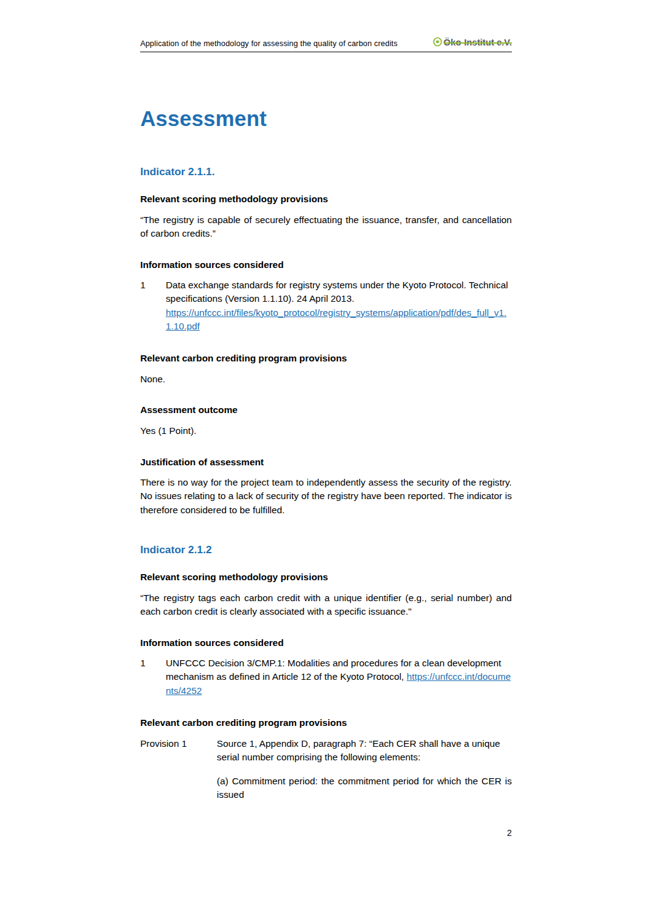Application of the methodology for assessing the quality of carbon credits
⦿Öko-Institut e.V.
Assessment
Indicator 2.1.1.
Relevant scoring methodology provisions
“The registry is capable of securely effectuating the issuance, transfer, and cancellation of carbon credits.”
Information sources considered
1
Data exchange standards for registry systems under the Kyoto Protocol. Technical specifications (Version 1.1.10). 24 April 2013.
https://unfccc.int/files/kyoto_protocol/registry_systems/application/pdf/des_full_v1.1.10.pdf
Relevant carbon crediting program provisions
None.
Assessment outcome
Yes (1 Point).
Justification of assessment
There is no way for the project team to independently assess the security of the registry. No issues relating to a lack of security of the registry have been reported. The indicator is therefore considered to be fulfilled.
Indicator 2.1.2
Relevant scoring methodology provisions
“The registry tags each carbon credit with a unique identifier (e.g., serial number) and each carbon credit is clearly associated with a specific issuance."
Information sources considered
1
UNFCCC Decision 3/CMP.1: Modalities and procedures for a clean development mechanism as defined in Article 12 of the Kyoto Protocol, https://unfccc.int/documents/4252
Relevant carbon crediting program provisions
Provision 1
Source 1, Appendix D, paragraph 7: “Each CER shall have a unique serial number comprising the following elements:
(a) Commitment period: the commitment period for which the CER is issued
2